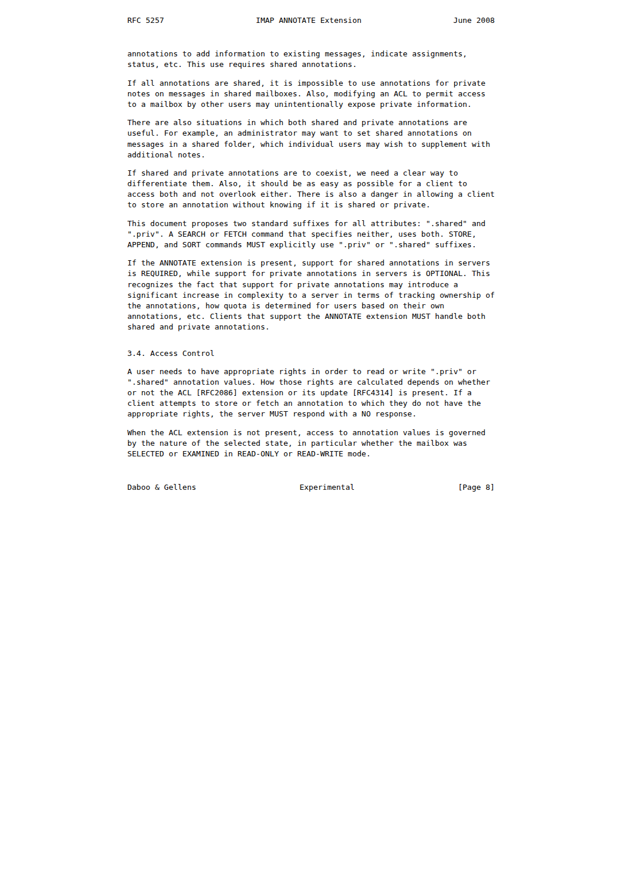RFC 5257 IMAP ANNOTATE Extension June 2008
annotations to add information to existing messages, indicate assignments, status, etc. This use requires shared annotations.
If all annotations are shared, it is impossible to use annotations for private notes on messages in shared mailboxes. Also, modifying an ACL to permit access to a mailbox by other users may unintentionally expose private information.
There are also situations in which both shared and private annotations are useful. For example, an administrator may want to set shared annotations on messages in a shared folder, which individual users may wish to supplement with additional notes.
If shared and private annotations are to coexist, we need a clear way to differentiate them. Also, it should be as easy as possible for a client to access both and not overlook either. There is also a danger in allowing a client to store an annotation without knowing if it is shared or private.
This document proposes two standard suffixes for all attributes: ".shared" and ".priv". A SEARCH or FETCH command that specifies neither, uses both. STORE, APPEND, and SORT commands MUST explicitly use ".priv" or ".shared" suffixes.
If the ANNOTATE extension is present, support for shared annotations in servers is REQUIRED, while support for private annotations in servers is OPTIONAL. This recognizes the fact that support for private annotations may introduce a significant increase in complexity to a server in terms of tracking ownership of the annotations, how quota is determined for users based on their own annotations, etc. Clients that support the ANNOTATE extension MUST handle both shared and private annotations.
3.4. Access Control
A user needs to have appropriate rights in order to read or write ".priv" or ".shared" annotation values. How those rights are calculated depends on whether or not the ACL [RFC2086] extension or its update [RFC4314] is present. If a client attempts to store or fetch an annotation to which they do not have the appropriate rights, the server MUST respond with a NO response.
When the ACL extension is not present, access to annotation values is governed by the nature of the selected state, in particular whether the mailbox was SELECTED or EXAMINED in READ-ONLY or READ-WRITE mode.
Daboo & Gellens Experimental [Page 8]